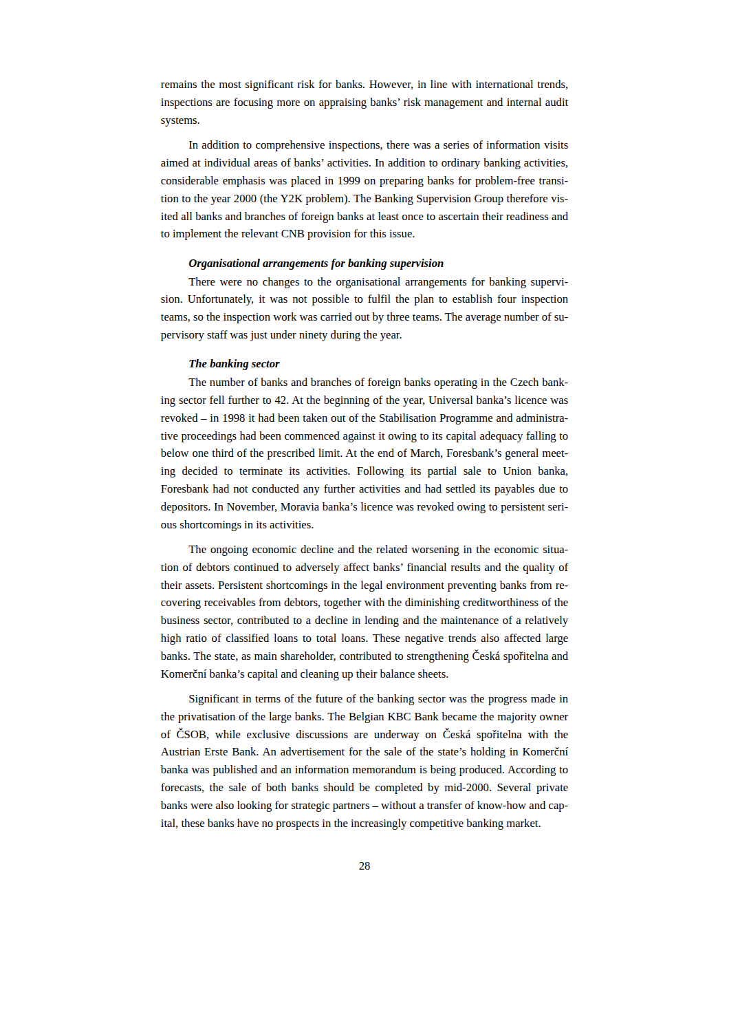remains the most significant risk for banks. However, in line with international trends, inspections are focusing more on appraising banks’ risk management and internal audit systems.
In addition to comprehensive inspections, there was a series of information visits aimed at individual areas of banks’ activities. In addition to ordinary banking activities, considerable emphasis was placed in 1999 on preparing banks for problem-free transition to the year 2000 (the Y2K problem). The Banking Supervision Group therefore visited all banks and branches of foreign banks at least once to ascertain their readiness and to implement the relevant CNB provision for this issue.
Organisational arrangements for banking supervision
There were no changes to the organisational arrangements for banking supervision. Unfortunately, it was not possible to fulfil the plan to establish four inspection teams, so the inspection work was carried out by three teams. The average number of supervisory staff was just under ninety during the year.
The banking sector
The number of banks and branches of foreign banks operating in the Czech banking sector fell further to 42. At the beginning of the year, Universal banka’s licence was revoked – in 1998 it had been taken out of the Stabilisation Programme and administrative proceedings had been commenced against it owing to its capital adequacy falling to below one third of the prescribed limit. At the end of March, Foresbank’s general meeting decided to terminate its activities. Following its partial sale to Union banka, Foresbank had not conducted any further activities and had settled its payables due to depositors. In November, Moravia banka’s licence was revoked owing to persistent serious shortcomings in its activities.
The ongoing economic decline and the related worsening in the economic situation of debtors continued to adversely affect banks’ financial results and the quality of their assets. Persistent shortcomings in the legal environment preventing banks from recovering receivables from debtors, together with the diminishing creditworthiness of the business sector, contributed to a decline in lending and the maintenance of a relatively high ratio of classified loans to total loans. These negative trends also affected large banks. The state, as main shareholder, contributed to strengthening Česká spořitelna and Komerční banka’s capital and cleaning up their balance sheets.
Significant in terms of the future of the banking sector was the progress made in the privatisation of the large banks. The Belgian KBC Bank became the majority owner of ČSOB, while exclusive discussions are underway on Česká spořitelna with the Austrian Erste Bank. An advertisement for the sale of the state’s holding in Komerční banka was published and an information memorandum is being produced. According to forecasts, the sale of both banks should be completed by mid-2000. Several private banks were also looking for strategic partners – without a transfer of know-how and capital, these banks have no prospects in the increasingly competitive banking market.
28